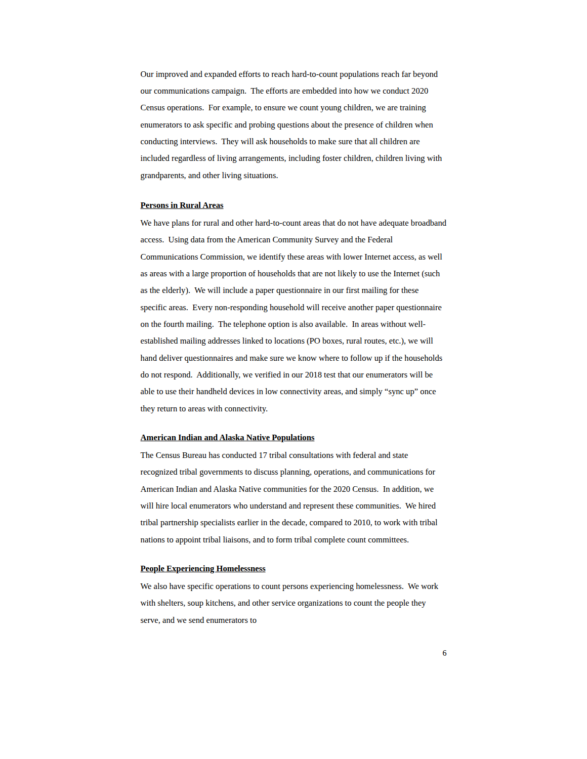Our improved and expanded efforts to reach hard-to-count populations reach far beyond our communications campaign. The efforts are embedded into how we conduct 2020 Census operations. For example, to ensure we count young children, we are training enumerators to ask specific and probing questions about the presence of children when conducting interviews. They will ask households to make sure that all children are included regardless of living arrangements, including foster children, children living with grandparents, and other living situations.
Persons in Rural Areas
We have plans for rural and other hard-to-count areas that do not have adequate broadband access. Using data from the American Community Survey and the Federal Communications Commission, we identify these areas with lower Internet access, as well as areas with a large proportion of households that are not likely to use the Internet (such as the elderly). We will include a paper questionnaire in our first mailing for these specific areas. Every non-responding household will receive another paper questionnaire on the fourth mailing. The telephone option is also available. In areas without well-established mailing addresses linked to locations (PO boxes, rural routes, etc.), we will hand deliver questionnaires and make sure we know where to follow up if the households do not respond. Additionally, we verified in our 2018 test that our enumerators will be able to use their handheld devices in low connectivity areas, and simply “sync up” once they return to areas with connectivity.
American Indian and Alaska Native Populations
The Census Bureau has conducted 17 tribal consultations with federal and state recognized tribal governments to discuss planning, operations, and communications for American Indian and Alaska Native communities for the 2020 Census. In addition, we will hire local enumerators who understand and represent these communities. We hired tribal partnership specialists earlier in the decade, compared to 2010, to work with tribal nations to appoint tribal liaisons, and to form tribal complete count committees.
People Experiencing Homelessness
We also have specific operations to count persons experiencing homelessness. We work with shelters, soup kitchens, and other service organizations to count the people they serve, and we send enumerators to
6